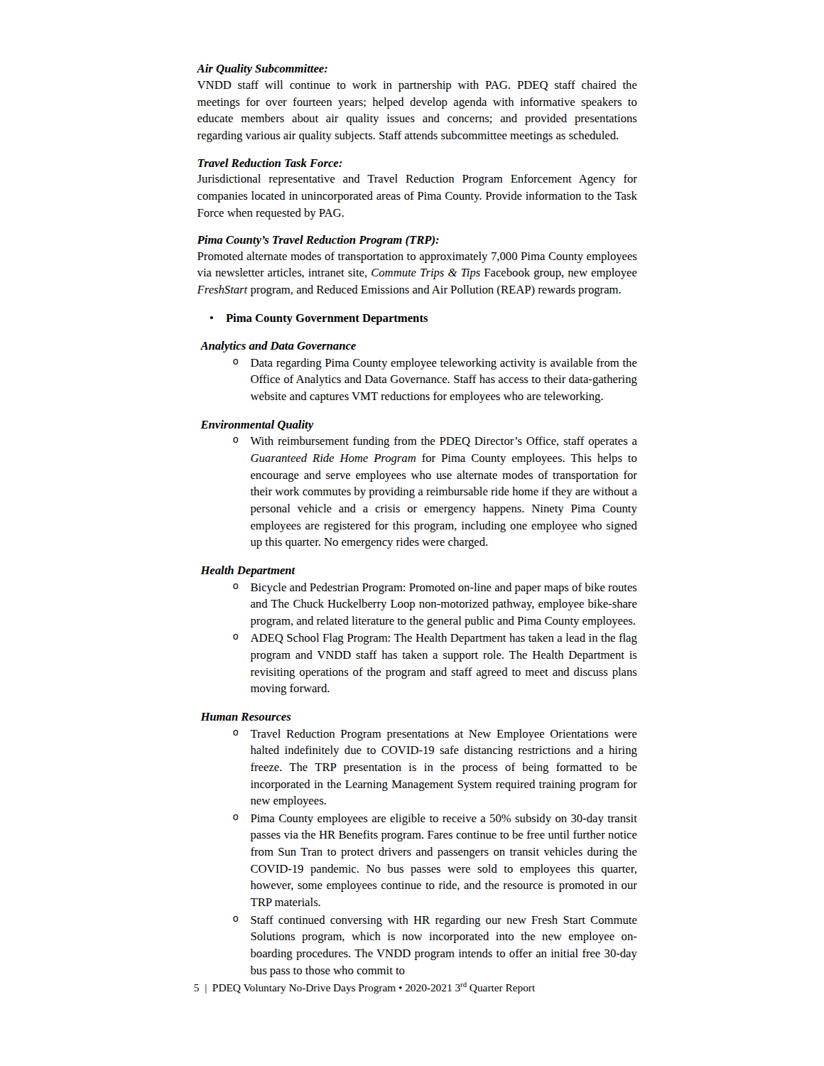Air Quality Subcommittee:
VNDD staff will continue to work in partnership with PAG. PDEQ staff chaired the meetings for over fourteen years; helped develop agenda with informative speakers to educate members about air quality issues and concerns; and provided presentations regarding various air quality subjects. Staff attends subcommittee meetings as scheduled.
Travel Reduction Task Force:
Jurisdictional representative and Travel Reduction Program Enforcement Agency for companies located in unincorporated areas of Pima County. Provide information to the Task Force when requested by PAG.
Pima County’s Travel Reduction Program (TRP):
Promoted alternate modes of transportation to approximately 7,000 Pima County employees via newsletter articles, intranet site, Commute Trips & Tips Facebook group, new employee FreshStart program, and Reduced Emissions and Air Pollution (REAP) rewards program.
Pima County Government Departments
Analytics and Data Governance
Data regarding Pima County employee teleworking activity is available from the Office of Analytics and Data Governance. Staff has access to their data-gathering website and captures VMT reductions for employees who are teleworking.
Environmental Quality
With reimbursement funding from the PDEQ Director’s Office, staff operates a Guaranteed Ride Home Program for Pima County employees. This helps to encourage and serve employees who use alternate modes of transportation for their work commutes by providing a reimbursable ride home if they are without a personal vehicle and a crisis or emergency happens. Ninety Pima County employees are registered for this program, including one employee who signed up this quarter. No emergency rides were charged.
Health Department
Bicycle and Pedestrian Program: Promoted on-line and paper maps of bike routes and The Chuck Huckelberry Loop non-motorized pathway, employee bike-share program, and related literature to the general public and Pima County employees.
ADEQ School Flag Program: The Health Department has taken a lead in the flag program and VNDD staff has taken a support role. The Health Department is revisiting operations of the program and staff agreed to meet and discuss plans moving forward.
Human Resources
Travel Reduction Program presentations at New Employee Orientations were halted indefinitely due to COVID-19 safe distancing restrictions and a hiring freeze. The TRP presentation is in the process of being formatted to be incorporated in the Learning Management System required training program for new employees.
Pima County employees are eligible to receive a 50% subsidy on 30-day transit passes via the HR Benefits program. Fares continue to be free until further notice from Sun Tran to protect drivers and passengers on transit vehicles during the COVID-19 pandemic. No bus passes were sold to employees this quarter, however, some employees continue to ride, and the resource is promoted in our TRP materials.
Staff continued conversing with HR regarding our new Fresh Start Commute Solutions program, which is now incorporated into the new employee on-boarding procedures. The VNDD program intends to offer an initial free 30-day bus pass to those who commit to
5 | PDEQ Voluntary No-Drive Days Program • 2020-2021 3rd Quarter Report